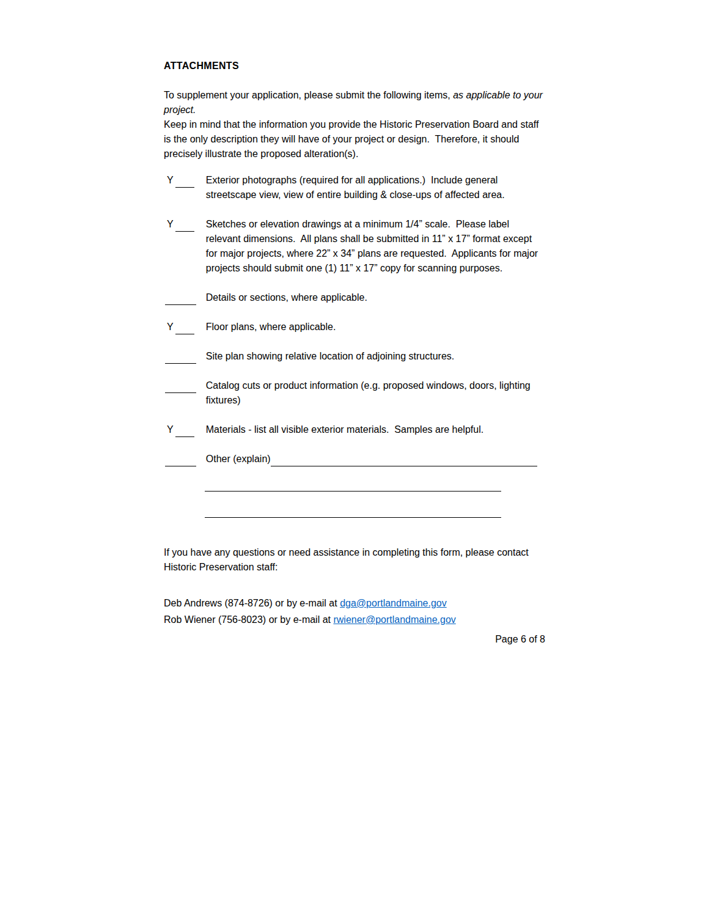ATTACHMENTS
To supplement your application, please submit the following items, as applicable to your project.
Keep in mind that the information you provide the Historic Preservation Board and staff is the only description they will have of your project or design. Therefore, it should precisely illustrate the proposed alteration(s).
Y
Exterior photographs (required for all applications.) Include general streetscape view, view of entire building & close-ups of affected area.
Y
Sketches or elevation drawings at a minimum 1/4” scale. Please label relevant dimensions. All plans shall be submitted in 11” x 17” format except for major projects, where 22” x 34” plans are requested. Applicants for major projects should submit one (1) 11” x 17” copy for scanning purposes.
Details or sections, where applicable.
Y
Floor plans, where applicable.
Site plan showing relative location of adjoining structures.
Catalog cuts or product information (e.g. proposed windows, doors, lighting fixtures)
Y
Materials - list all visible exterior materials. Samples are helpful.
Other (explain)
If you have any questions or need assistance in completing this form, please contact Historic Preservation staff:
Deb Andrews (874-8726) or by e-mail at dga@portlandmaine.gov
Rob Wiener (756-8023) or by e-mail at rwiener@portlandmaine.gov
Page 6 of 8